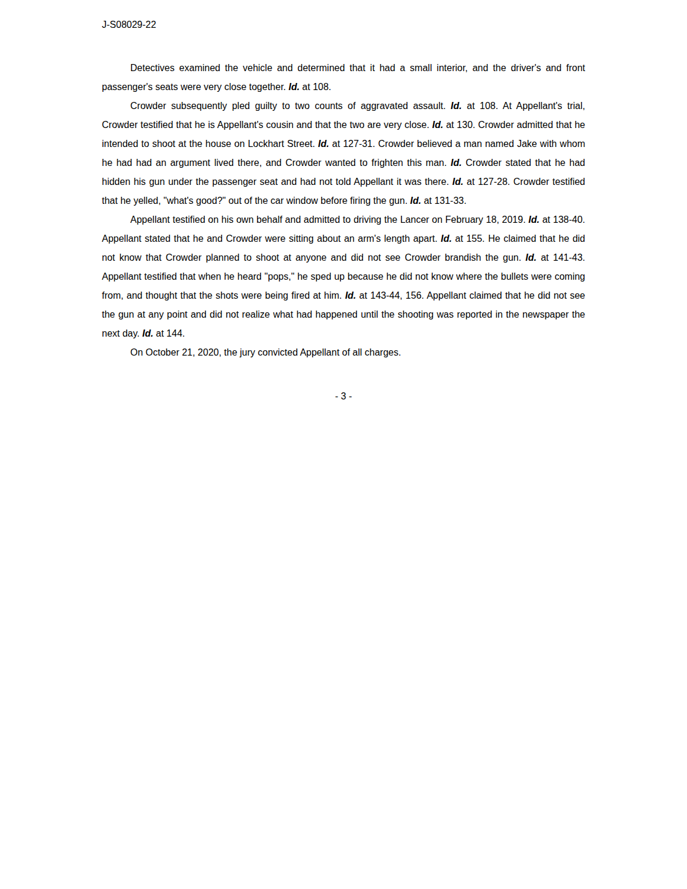J-S08029-22
Detectives examined the vehicle and determined that it had a small interior, and the driver's and front passenger's seats were very close together. Id. at 108.
Crowder subsequently pled guilty to two counts of aggravated assault. Id. at 108. At Appellant's trial, Crowder testified that he is Appellant's cousin and that the two are very close. Id. at 130. Crowder admitted that he intended to shoot at the house on Lockhart Street. Id. at 127-31. Crowder believed a man named Jake with whom he had had an argument lived there, and Crowder wanted to frighten this man. Id. Crowder stated that he had hidden his gun under the passenger seat and had not told Appellant it was there. Id. at 127-28. Crowder testified that he yelled, "what's good?" out of the car window before firing the gun. Id. at 131-33.
Appellant testified on his own behalf and admitted to driving the Lancer on February 18, 2019. Id. at 138-40. Appellant stated that he and Crowder were sitting about an arm's length apart. Id. at 155. He claimed that he did not know that Crowder planned to shoot at anyone and did not see Crowder brandish the gun. Id. at 141-43. Appellant testified that when he heard "pops," he sped up because he did not know where the bullets were coming from, and thought that the shots were being fired at him. Id. at 143-44, 156. Appellant claimed that he did not see the gun at any point and did not realize what had happened until the shooting was reported in the newspaper the next day. Id. at 144.
On October 21, 2020, the jury convicted Appellant of all charges.
- 3 -